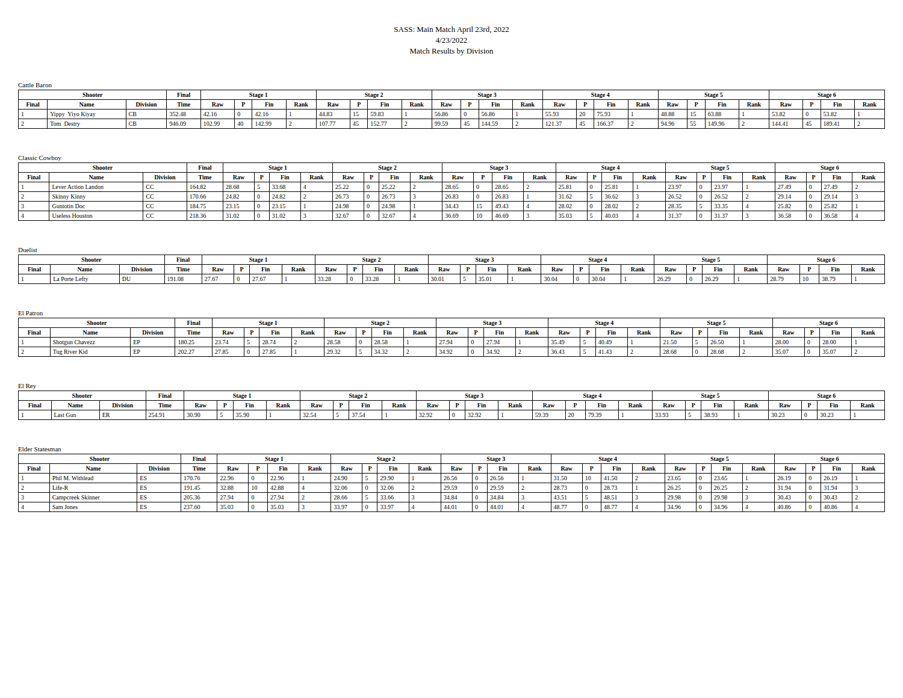SASS: Main Match April 23rd, 2022
4/23/2022
Match Results by Division
Cattle Baron
| Shooter | Final | Stage 1 | Stage 2 | Stage 3 | Stage 4 | Stage 5 | Stage 6 |
| --- | --- | --- | --- | --- | --- | --- | --- |
| Final | Name | Division | Time | Raw | P | Fin | Rank | Raw | P | Fin | Rank | Raw | P | Fin | Rank | Raw | P | Fin | Rank | Raw | P | Fin | Rank | Raw | P | Fin | Rank |
| 1 | Yippy Yiyo Kiyay | CB | 352.48 | 42.16 | 0 | 42.16 | 1 | 44.83 | 15 | 59.83 | 1 | 56.86 | 0 | 56.86 | 1 | 55.93 | 20 | 75.93 | 1 | 48.88 | 15 | 63.88 | 1 | 53.82 | 0 | 53.82 | 1 |
| 2 | Tom Destry | CB | 946.09 | 102.99 | 40 | 142.99 | 2 | 107.77 | 45 | 152.77 | 2 | 99.59 | 45 | 144.59 | 2 | 121.37 | 45 | 166.37 | 2 | 94.96 | 55 | 149.96 | 2 | 144.41 | 45 | 189.41 | 2 |
Classic Cowboy
| Shooter | Final | Stage 1 | Stage 2 | Stage 3 | Stage 4 | Stage 5 | Stage 6 |
| --- | --- | --- | --- | --- | --- | --- | --- |
| Final | Name | Division | Time | Raw | P | Fin | Rank | Raw | P | Fin | Rank | Raw | P | Fin | Rank | Raw | P | Fin | Rank | Raw | P | Fin | Rank | Raw | P | Fin | Rank |
| 1 | Lever Action Landon | CC | 164.82 | 28.68 | 5 | 33.68 | 4 | 25.22 | 0 | 25.22 | 2 | 28.65 | 0 | 28.65 | 2 | 25.81 | 0 | 25.81 | 1 | 23.97 | 0 | 23.97 | 1 | 27.49 | 0 | 27.49 | 2 |
| 2 | Skinny Kinny | CC | 170.66 | 24.82 | 0 | 24.82 | 2 | 26.73 | 0 | 26.73 | 3 | 26.83 | 0 | 26.83 | 1 | 31.62 | 5 | 36.62 | 3 | 26.52 | 0 | 26.52 | 2 | 29.14 | 0 | 29.14 | 3 |
| 3 | Guntotin Doc | CC | 184.75 | 23.15 | 0 | 23.15 | 1 | 24.98 | 0 | 24.98 | 1 | 34.43 | 15 | 49.43 | 4 | 28.02 | 0 | 28.02 | 2 | 28.35 | 5 | 33.35 | 4 | 25.82 | 0 | 25.82 | 1 |
| 4 | Useless Houston | CC | 218.36 | 31.02 | 0 | 31.02 | 3 | 32.67 | 0 | 32.67 | 4 | 36.69 | 10 | 46.69 | 3 | 35.03 | 5 | 40.03 | 4 | 31.37 | 0 | 31.37 | 3 | 36.58 | 0 | 36.58 | 4 |
Duelist
| Shooter | Final | Stage 1 | Stage 2 | Stage 3 | Stage 4 | Stage 5 | Stage 6 |
| --- | --- | --- | --- | --- | --- | --- | --- |
| Final | Name | Division | Time | Raw | P | Fin | Rank | Raw | P | Fin | Rank | Raw | P | Fin | Rank | Raw | P | Fin | Rank | Raw | P | Fin | Rank | Raw | P | Fin | Rank |
| 1 | La Porte Lefty | DU | 191.08 | 27.67 | 0 | 27.67 | 1 | 33.28 | 0 | 33.28 | 1 | 30.01 | 5 | 35.01 | 1 | 30.04 | 0 | 30.04 | 1 | 26.29 | 0 | 26.29 | 1 | 28.79 | 10 | 38.79 | 1 |
El Patron
| Shooter | Final | Stage 1 | Stage 2 | Stage 3 | Stage 4 | Stage 5 | Stage 6 |
| --- | --- | --- | --- | --- | --- | --- | --- |
| Final | Name | Division | Time | Raw | P | Fin | Rank | Raw | P | Fin | Rank | Raw | P | Fin | Rank | Raw | P | Fin | Rank | Raw | P | Fin | Rank | Raw | P | Fin | Rank |
| 1 | Shotgun Chavezz | EP | 180.25 | 23.74 | 5 | 28.74 | 2 | 28.58 | 0 | 28.58 | 1 | 27.94 | 0 | 27.94 | 1 | 35.49 | 5 | 40.49 | 1 | 21.50 | 5 | 26.50 | 1 | 28.00 | 0 | 28.00 | 1 |
| 2 | Tug River Kid | EP | 202.27 | 27.85 | 0 | 27.85 | 1 | 29.32 | 5 | 34.32 | 2 | 34.92 | 0 | 34.92 | 2 | 36.43 | 5 | 41.43 | 2 | 28.68 | 0 | 28.68 | 2 | 35.07 | 0 | 35.07 | 2 |
El Rey
| Shooter | Final | Stage 1 | Stage 2 | Stage 3 | Stage 4 | Stage 5 | Stage 6 |
| --- | --- | --- | --- | --- | --- | --- | --- |
| Final | Name | Division | Time | Raw | P | Fin | Rank | Raw | P | Fin | Rank | Raw | P | Fin | Rank | Raw | P | Fin | Rank | Raw | P | Fin | Rank | Raw | P | Fin | Rank |
| 1 | Last Gun | ER | 254.91 | 30.90 | 5 | 35.90 | 1 | 32.54 | 5 | 37.54 | 1 | 32.92 | 0 | 32.92 | 1 | 59.39 | 20 | 79.39 | 1 | 33.93 | 5 | 38.93 | 1 | 30.23 | 0 | 30.23 | 1 |
Elder Statesman
| Shooter | Final | Stage 1 | Stage 2 | Stage 3 | Stage 4 | Stage 5 | Stage 6 |
| --- | --- | --- | --- | --- | --- | --- | --- |
| Final | Name | Division | Time | Raw | P | Fin | Rank | Raw | P | Fin | Rank | Raw | P | Fin | Rank | Raw | P | Fin | Rank | Raw | P | Fin | Rank | Raw | P | Fin | Rank |
| 1 | Phil M. Withlead | ES | 170.76 | 22.96 | 0 | 22.96 | 1 | 24.90 | 5 | 29.90 | 1 | 26.56 | 0 | 26.56 | 1 | 31.50 | 10 | 41.50 | 2 | 23.65 | 0 | 23.65 | 1 | 26.19 | 0 | 26.19 | 1 |
| 2 | Life-R | ES | 191.45 | 32.88 | 10 | 42.88 | 4 | 32.06 | 0 | 32.06 | 2 | 29.59 | 0 | 29.59 | 2 | 28.73 | 0 | 28.73 | 1 | 26.25 | 0 | 26.25 | 2 | 31.94 | 0 | 31.94 | 3 |
| 3 | Campcreek Skinner | ES | 205.36 | 27.94 | 0 | 27.94 | 2 | 28.66 | 5 | 33.66 | 3 | 34.84 | 0 | 34.84 | 3 | 43.51 | 5 | 48.51 | 3 | 29.98 | 0 | 29.98 | 3 | 30.43 | 0 | 30.43 | 2 |
| 4 | Sam Jones | ES | 237.60 | 35.03 | 0 | 35.03 | 3 | 33.97 | 0 | 33.97 | 4 | 44.01 | 0 | 44.01 | 4 | 48.77 | 0 | 48.77 | 4 | 34.96 | 0 | 34.96 | 4 | 40.86 | 0 | 40.86 | 4 |